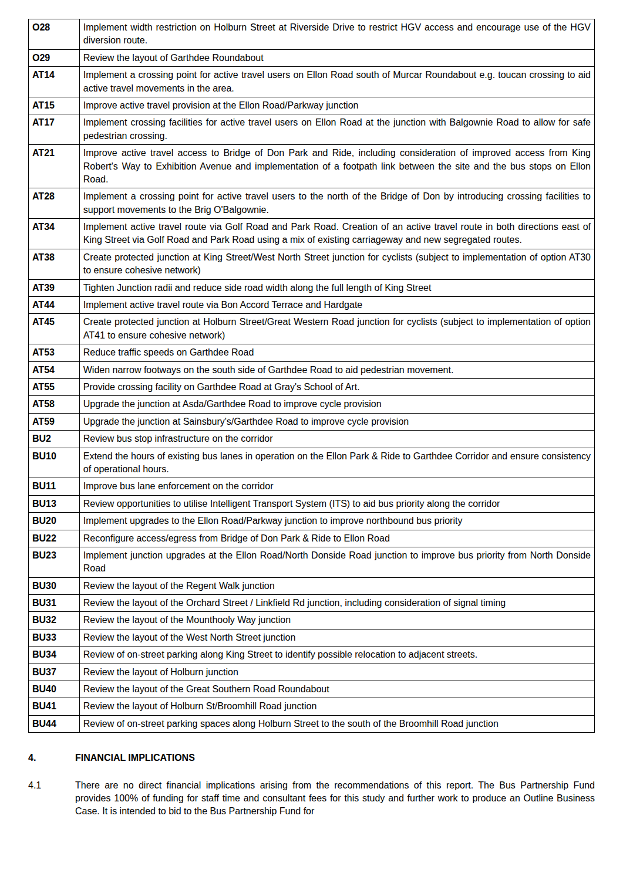| O28 | Implement width restriction on Holburn Street at Riverside Drive to restrict HGV access and encourage use of the HGV diversion route. |
| O29 | Review the layout of Garthdee Roundabout |
| AT14 | Implement a crossing point for active travel users on Ellon Road south of Murcar Roundabout e.g. toucan crossing to aid active travel movements in the area. |
| AT15 | Improve active travel provision at the Ellon Road/Parkway junction |
| AT17 | Implement crossing facilities for active travel users on Ellon Road at the junction with Balgownie Road to allow for safe pedestrian crossing. |
| AT21 | Improve active travel access to Bridge of Don Park and Ride, including consideration of improved access from King Robert's Way to Exhibition Avenue and implementation of a footpath link between the site and the bus stops on Ellon Road. |
| AT28 | Implement a crossing point for active travel users to the north of the Bridge of Don by introducing crossing facilities to support movements to the Brig O'Balgownie. |
| AT34 | Implement active travel route via Golf Road and Park Road. Creation of an active travel route in both directions east of King Street via Golf Road and Park Road using a mix of existing carriageway and new segregated routes. |
| AT38 | Create protected junction at King Street/West North Street junction for cyclists (subject to implementation of option AT30 to ensure cohesive network) |
| AT39 | Tighten Junction radii and reduce side road width along the full length of King Street |
| AT44 | Implement active travel route via Bon Accord Terrace and Hardgate |
| AT45 | Create protected junction at Holburn Street/Great Western Road junction for cyclists (subject to implementation of option AT41 to ensure cohesive network) |
| AT53 | Reduce traffic speeds on Garthdee Road |
| AT54 | Widen narrow footways on the south side of Garthdee Road to aid pedestrian movement. |
| AT55 | Provide crossing facility on Garthdee Road at Gray's School of Art. |
| AT58 | Upgrade the junction at Asda/Garthdee Road to improve cycle provision |
| AT59 | Upgrade the junction at Sainsbury's/Garthdee Road to improve cycle provision |
| BU2 | Review bus stop infrastructure on the corridor |
| BU10 | Extend the hours of existing bus lanes in operation on the Ellon Park & Ride to Garthdee Corridor and ensure consistency of operational hours. |
| BU11 | Improve bus lane enforcement on the corridor |
| BU13 | Review opportunities to utilise Intelligent Transport System (ITS) to aid bus priority along the corridor |
| BU20 | Implement upgrades to the Ellon Road/Parkway junction to improve northbound bus priority |
| BU22 | Reconfigure access/egress from Bridge of Don Park & Ride to Ellon Road |
| BU23 | Implement junction upgrades at the Ellon Road/North Donside Road junction to improve bus priority from North Donside Road |
| BU30 | Review the layout of the Regent Walk junction |
| BU31 | Review the layout of the Orchard Street / Linkfield Rd junction, including consideration of signal timing |
| BU32 | Review the layout of the Mounthooly Way junction |
| BU33 | Review the layout of the West North Street junction |
| BU34 | Review of on-street parking along King Street to identify possible relocation to adjacent streets. |
| BU37 | Review the layout of Holburn junction |
| BU40 | Review the layout of the Great Southern Road Roundabout |
| BU41 | Review the layout of Holburn St/Broomhill Road junction |
| BU44 | Review of on-street parking spaces along Holburn Street to the south of the Broomhill Road junction |
4.
FINANCIAL IMPLICATIONS
4.1 There are no direct financial implications arising from the recommendations of this report. The Bus Partnership Fund provides 100% of funding for staff time and consultant fees for this study and further work to produce an Outline Business Case. It is intended to bid to the Bus Partnership Fund for